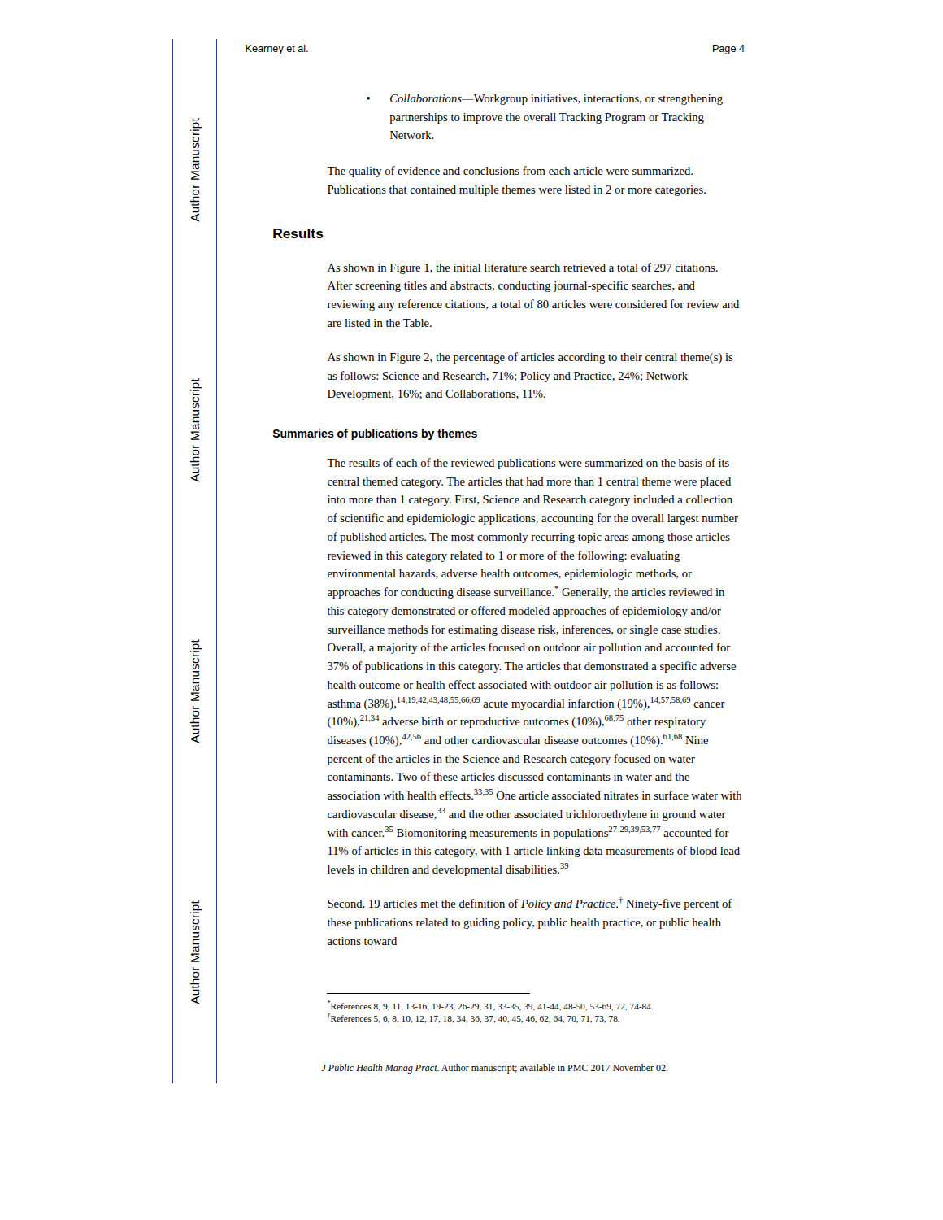Author Manuscript Author Manuscript Author Manuscript Author Manuscript
Kearney et al.
Page 4
• Collaborations—Workgroup initiatives, interactions, or strengthening partnerships to improve the overall Tracking Program or Tracking Network.
The quality of evidence and conclusions from each article were summarized. Publications that contained multiple themes were listed in 2 or more categories.
Results
As shown in Figure 1, the initial literature search retrieved a total of 297 citations. After screening titles and abstracts, conducting journal-specific searches, and reviewing any reference citations, a total of 80 articles were considered for review and are listed in the Table.
As shown in Figure 2, the percentage of articles according to their central theme(s) is as follows: Science and Research, 71%; Policy and Practice, 24%; Network Development, 16%; and Collaborations, 11%.
Summaries of publications by themes
The results of each of the reviewed publications were summarized on the basis of its central themed category. The articles that had more than 1 central theme were placed into more than 1 category. First, Science and Research category included a collection of scientific and epidemiologic applications, accounting for the overall largest number of published articles. The most commonly recurring topic areas among those articles reviewed in this category related to 1 or more of the following: evaluating environmental hazards, adverse health outcomes, epidemiologic methods, or approaches for conducting disease surveillance.* Generally, the articles reviewed in this category demonstrated or offered modeled approaches of epidemiology and/or surveillance methods for estimating disease risk, inferences, or single case studies. Overall, a majority of the articles focused on outdoor air pollution and accounted for 37% of publications in this category. The articles that demonstrated a specific adverse health outcome or health effect associated with outdoor air pollution is as follows: asthma (38%),14,19,42,43,48,55,66,69 acute myocardial infarction (19%),14,57,58,69 cancer (10%),21,34 adverse birth or reproductive outcomes (10%),68,75 other respiratory diseases (10%),42,56 and other cardiovascular disease outcomes (10%).61,68 Nine percent of the articles in the Science and Research category focused on water contaminants. Two of these articles discussed contaminants in water and the association with health effects.33,35 One article associated nitrates in surface water with cardiovascular disease,33 and the other associated trichloroethylene in ground water with cancer.35 Biomonitoring measurements in populations27-29,39,53,77 accounted for 11% of articles in this category, with 1 article linking data measurements of blood lead levels in children and developmental disabilities.39
Second, 19 articles met the definition of Policy and Practice.† Ninety-five percent of these publications related to guiding policy, public health practice, or public health actions toward
*References 8, 9, 11, 13-16, 19-23, 26-29, 31, 33-35, 39, 41-44, 48-50, 53-69, 72, 74-84.
†References 5, 6, 8, 10, 12, 17, 18, 34, 36, 37, 40, 45, 46, 62, 64, 70, 71, 73, 78.
J Public Health Manag Pract. Author manuscript; available in PMC 2017 November 02.